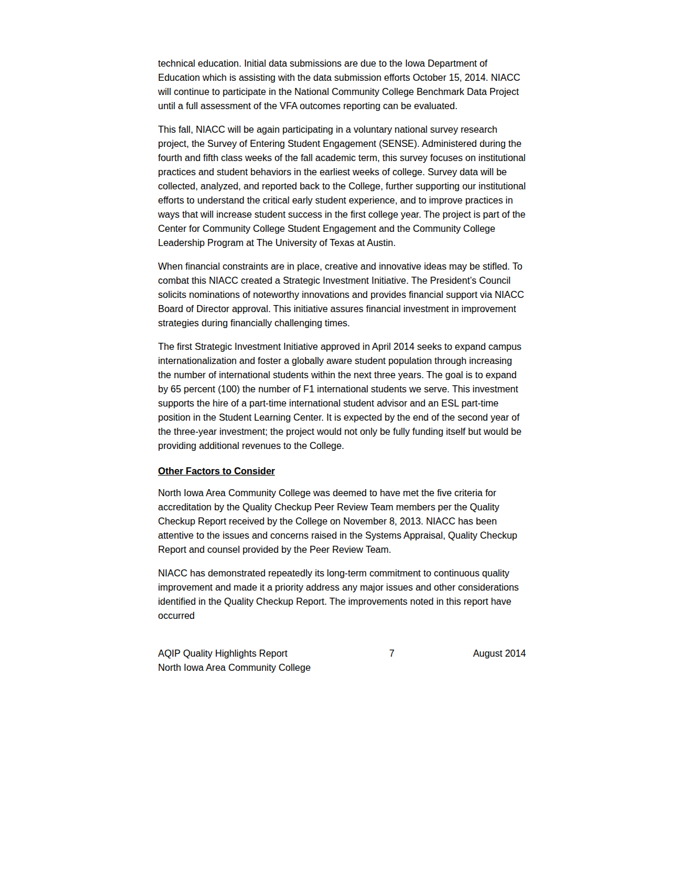technical education. Initial data submissions are due to the Iowa Department of Education which is assisting with the data submission efforts October 15, 2014. NIACC will continue to participate in the National Community College Benchmark Data Project until a full assessment of the VFA outcomes reporting can be evaluated.
This fall, NIACC will be again participating in a voluntary national survey research project, the Survey of Entering Student Engagement (SENSE). Administered during the fourth and fifth class weeks of the fall academic term, this survey focuses on institutional practices and student behaviors in the earliest weeks of college. Survey data will be collected, analyzed, and reported back to the College, further supporting our institutional efforts to understand the critical early student experience, and to improve practices in ways that will increase student success in the first college year. The project is part of the Center for Community College Student Engagement and the Community College Leadership Program at The University of Texas at Austin.
When financial constraints are in place, creative and innovative ideas may be stifled. To combat this NIACC created a Strategic Investment Initiative. The President’s Council solicits nominations of noteworthy innovations and provides financial support via NIACC Board of Director approval. This initiative assures financial investment in improvement strategies during financially challenging times.
The first Strategic Investment Initiative approved in April 2014 seeks to expand campus internationalization and foster a globally aware student population through increasing the number of international students within the next three years. The goal is to expand by 65 percent (100) the number of F1 international students we serve. This investment supports the hire of a part-time international student advisor and an ESL part-time position in the Student Learning Center. It is expected by the end of the second year of the three-year investment; the project would not only be fully funding itself but would be providing additional revenues to the College.
Other Factors to Consider
North Iowa Area Community College was deemed to have met the five criteria for accreditation by the Quality Checkup Peer Review Team members per the Quality Checkup Report received by the College on November 8, 2013. NIACC has been attentive to the issues and concerns raised in the Systems Appraisal, Quality Checkup Report and counsel provided by the Peer Review Team.
NIACC has demonstrated repeatedly its long-term commitment to continuous quality improvement and made it a priority address any major issues and other considerations identified in the Quality Checkup Report. The improvements noted in this report have occurred
AQIP Quality Highlights Report
North Iowa Area Community College
7
August 2014